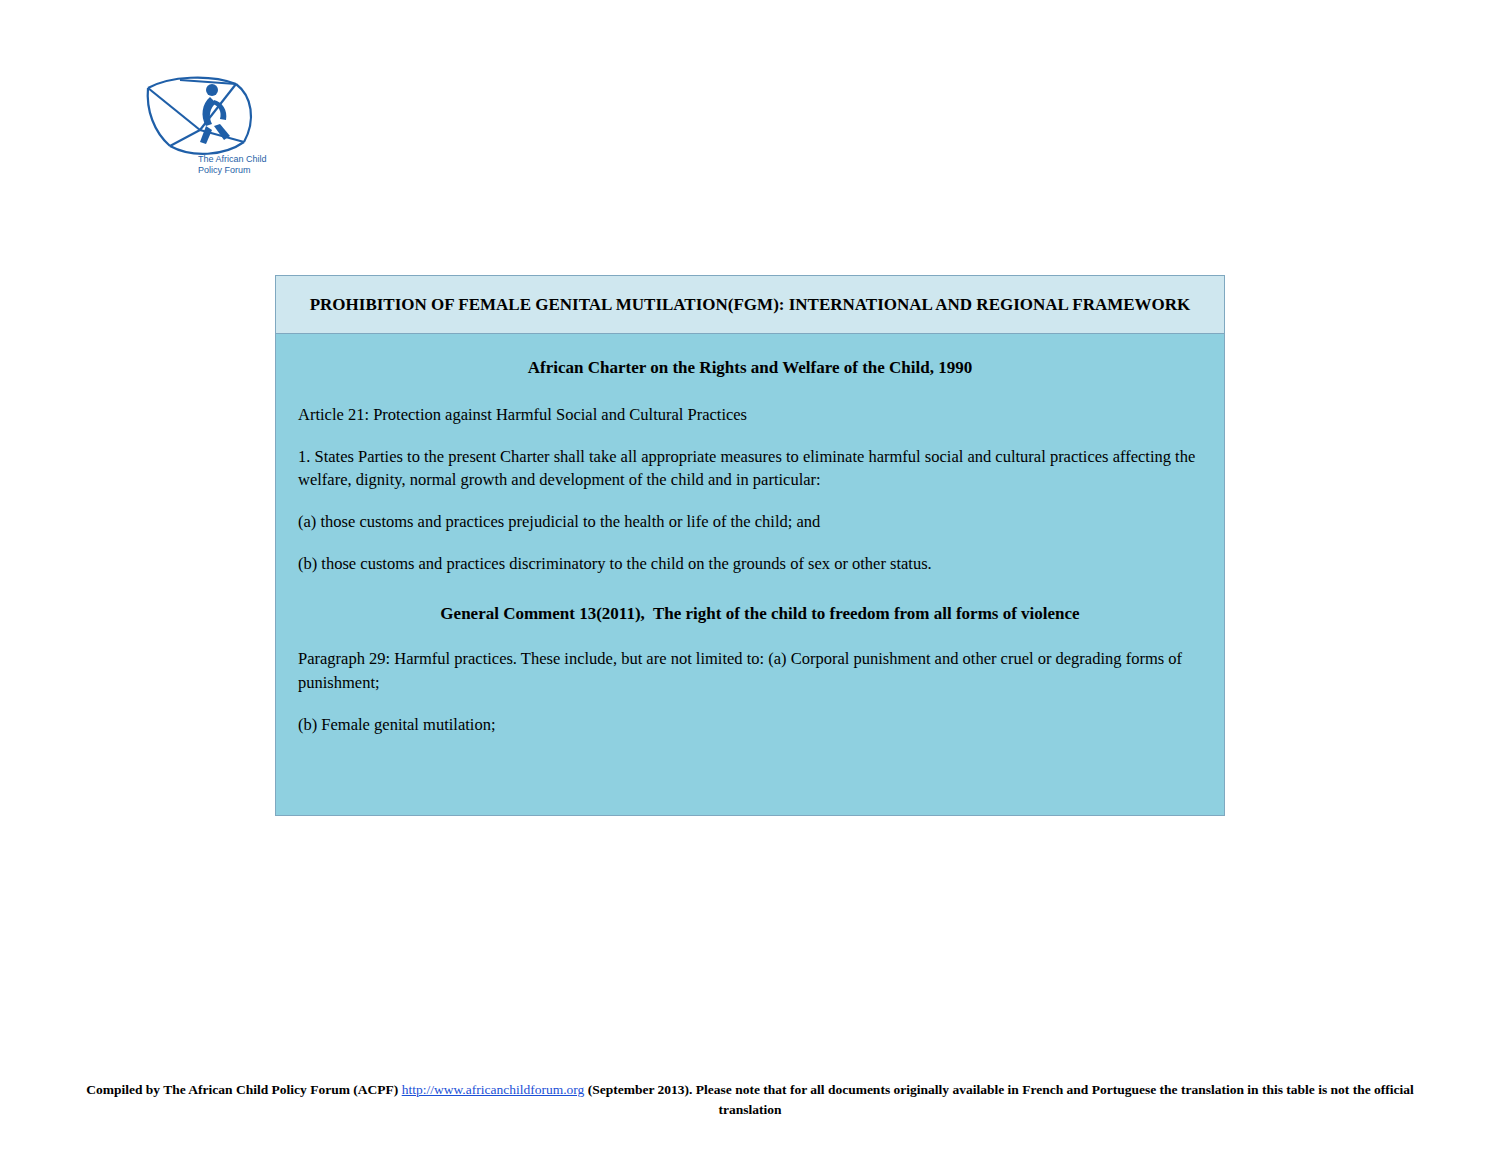The African Child Policy Forum
PROHIBITION OF FEMALE GENITAL MUTILATION(FGM): INTERNATIONAL AND REGIONAL FRAMEWORK
African Charter on the Rights and Welfare of the Child, 1990
Article 21: Protection against Harmful Social and Cultural Practices
1. States Parties to the present Charter shall take all appropriate measures to eliminate harmful social and cultural practices affecting the welfare, dignity, normal growth and development of the child and in particular:
(a) those customs and practices prejudicial to the health or life of the child; and
(b) those customs and practices discriminatory to the child on the grounds of sex or other status.
General Comment 13(2011), The right of the child to freedom from all forms of violence
Paragraph 29: Harmful practices. These include, but are not limited to: (a) Corporal punishment and other cruel or degrading forms of punishment;
(b) Female genital mutilation;
Compiled by The African Child Policy Forum (ACPF) http://www.africanchildforum.org (September 2013). Please note that for all documents originally available in French and Portuguese the translation in this table is not the official translation